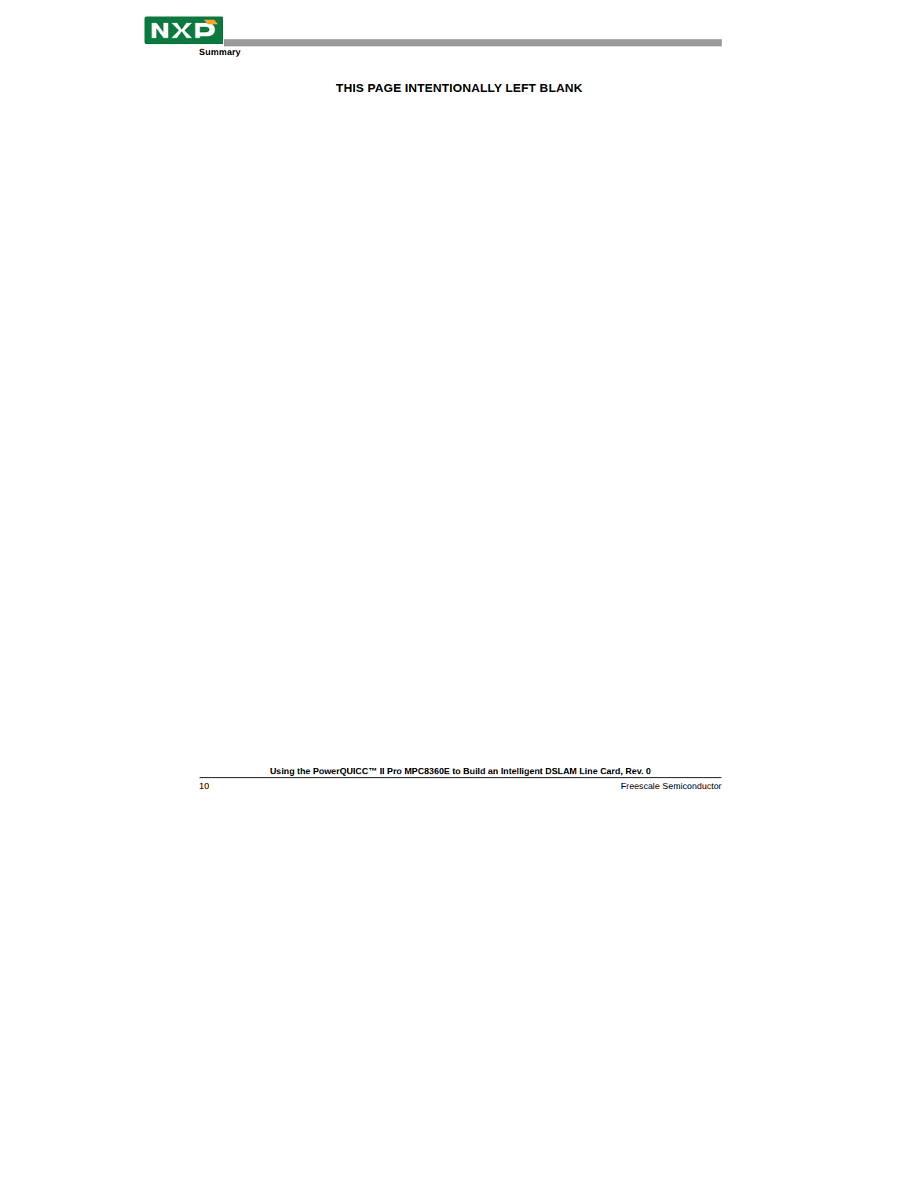Summary
THIS PAGE INTENTIONALLY LEFT BLANK
Using the PowerQUICC™ II Pro MPC8360E to Build an Intelligent DSLAM Line Card, Rev. 0
10 Freescale Semiconductor